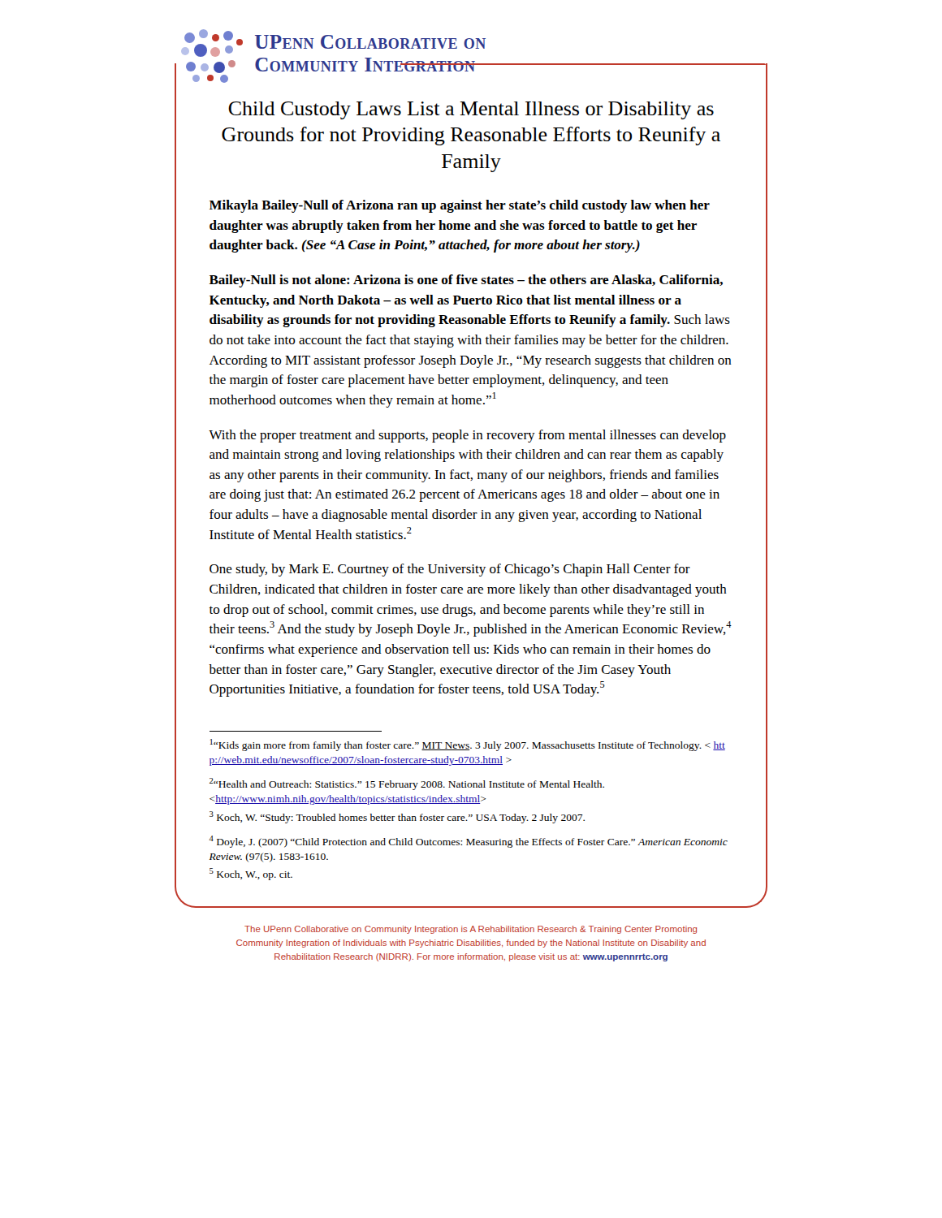UPenn Collaborative onCommunity Integration
Child Custody Laws List a Mental Illness or Disability as Grounds for not Providing Reasonable Efforts to Reunify a Family
Mikayla Bailey-Null of Arizona ran up against her state’s child custody law when her daughter was abruptly taken from her home and she was forced to battle to get her daughter back. (See “A Case in Point,” attached, for more about her story.)
Bailey-Null is not alone: Arizona is one of five states – the others are Alaska, California, Kentucky, and North Dakota – as well as Puerto Rico that list mental illness or a disability as grounds for not providing Reasonable Efforts to Reunify a family. Such laws do not take into account the fact that staying with their families may be better for the children. According to MIT assistant professor Joseph Doyle Jr., “My research suggests that children on the margin of foster care placement have better employment, delinquency, and teen motherhood outcomes when they remain at home.”1
With the proper treatment and supports, people in recovery from mental illnesses can develop and maintain strong and loving relationships with their children and can rear them as capably as any other parents in their community. In fact, many of our neighbors, friends and families are doing just that: An estimated 26.2 percent of Americans ages 18 and older – about one in four adults – have a diagnosable mental disorder in any given year, according to National Institute of Mental Health statistics.2
One study, by Mark E. Courtney of the University of Chicago’s Chapin Hall Center for Children, indicated that children in foster care are more likely than other disadvantaged youth to drop out of school, commit crimes, use drugs, and become parents while they’re still in their teens.3 And the study by Joseph Doyle Jr., published in the American Economic Review,4 “confirms what experience and observation tell us: Kids who can remain in their homes do better than in foster care,” Gary Stangler, executive director of the Jim Casey Youth Opportunities Initiative, a foundation for foster teens, told USA Today.5
1“Kids gain more from family than foster care.” MIT News. 3 July 2007. Massachusetts Institute of Technology. < http://web.mit.edu/newsoffice/2007/sloan-fostercare-study-0703.html >
2“Health and Outreach: Statistics.” 15 February 2008. National Institute of Mental Health.
<http://www.nimh.nih.gov/health/topics/statistics/index.shtml>
3 Koch, W. “Study: Troubled homes better than foster care.” USA Today. 2 July 2007.
4 Doyle, J. (2007) “Child Protection and Child Outcomes: Measuring the Effects of Foster Care.” American Economic Review. (97(5). 1583-1610.
5 Koch, W., op. cit.
The UPenn Collaborative on Community Integration is A Rehabilitation Research & Training Center Promoting
Community Integration of Individuals with Psychiatric Disabilities, funded by the National Institute on Disability and
Rehabilitation Research (NIDRR). For more information, please visit us at: www.upennrrtc.org